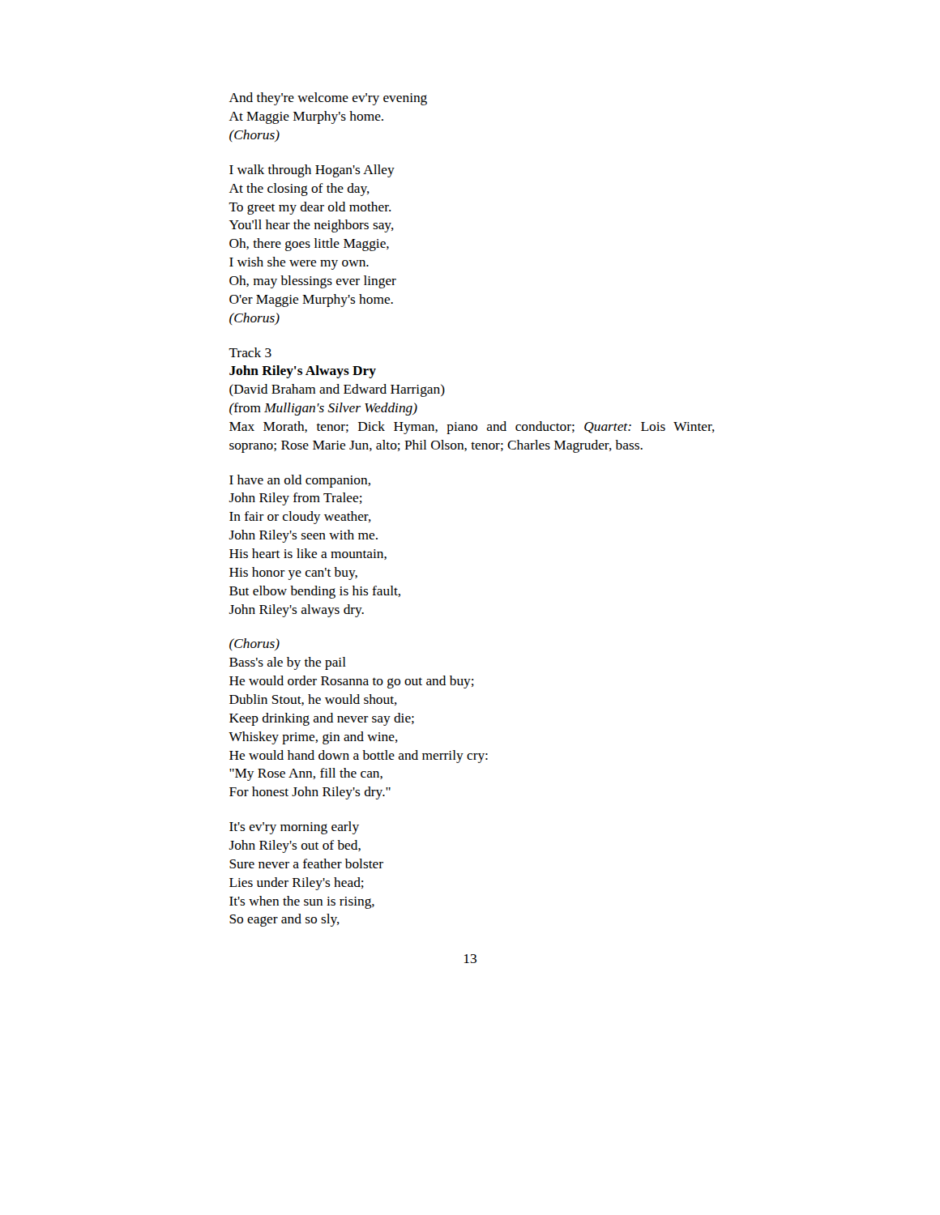And they're welcome ev'ry evening
At Maggie Murphy's home.
(Chorus)
I walk through Hogan's Alley
At the closing of the day,
To greet my dear old mother.
You'll hear the neighbors say,
Oh, there goes little Maggie,
I wish she were my own.
Oh, may blessings ever linger
O'er Maggie Murphy's home.
(Chorus)
Track 3
John Riley's Always Dry
(David Braham and Edward Harrigan)
(from Mulligan's Silver Wedding)
Max Morath, tenor; Dick Hyman, piano and conductor; Quartet: Lois Winter, soprano; Rose Marie Jun, alto; Phil Olson, tenor; Charles Magruder, bass.
I have an old companion,
John Riley from Tralee;
In fair or cloudy weather,
John Riley's seen with me.
His heart is like a mountain,
His honor ye can't buy,
But elbow bending is his fault,
John Riley's always dry.
(Chorus)
Bass's ale by the pail
He would order Rosanna to go out and buy;
Dublin Stout, he would shout,
Keep drinking and never say die;
Whiskey prime, gin and wine,
He would hand down a bottle and merrily cry:
"My Rose Ann, fill the can,
For honest John Riley's dry."
It's ev'ry morning early
John Riley's out of bed,
Sure never a feather bolster
Lies under Riley's head;
It's when the sun is rising,
So eager and so sly,
13